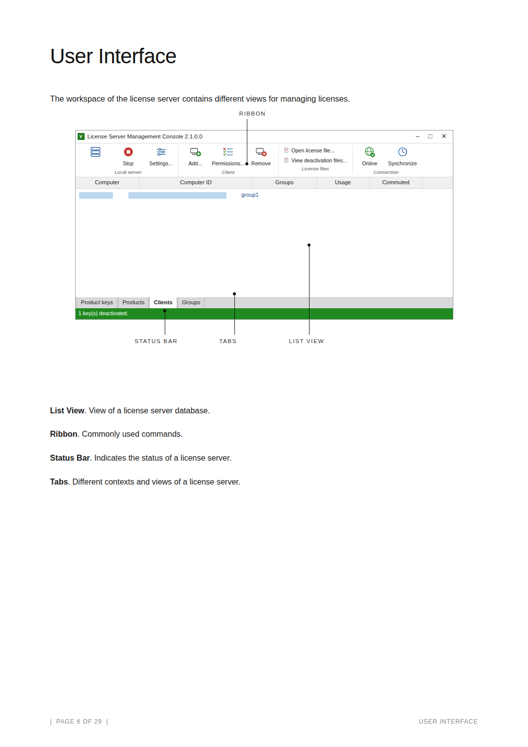User Interface
The workspace of the license server contains different views for managing licenses.
RIBBON
V
License Server Management Console 2.1.0.0
–□✕
Stop
Settings...
Local server
Add...
Permissions...
Remove
Client
Open license file...
View deactivation files...
License files
Online
Synchronize
Connection
Computer
Computer ID
Groups
Usage
Commuted
group1
Product keys
Products
Clients
Groups
1 key(s) deactivated.
STATUS BAR
TABS
LIST VIEW
List View. View of a license server database.
Ribbon. Commonly used commands.
Status Bar. Indicates the status of a license server.
Tabs. Different contexts and views of a license server.
| PAGE 6 OF 29 |
USER INTERFACE